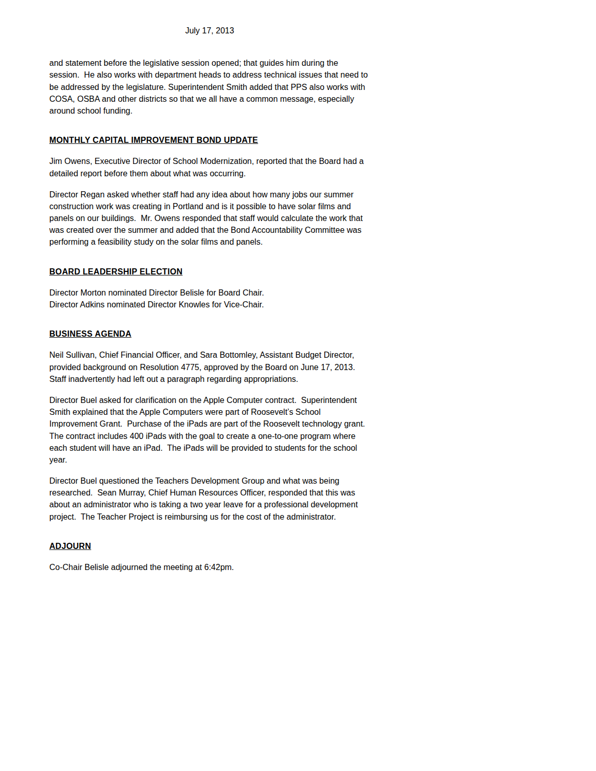July 17, 2013
and statement before the legislative session opened; that guides him during the session. He also works with department heads to address technical issues that need to be addressed by the legislature. Superintendent Smith added that PPS also works with COSA, OSBA and other districts so that we all have a common message, especially around school funding.
MONTHLY CAPITAL IMPROVEMENT BOND UPDATE
Jim Owens, Executive Director of School Modernization, reported that the Board had a detailed report before them about what was occurring.
Director Regan asked whether staff had any idea about how many jobs our summer construction work was creating in Portland and is it possible to have solar films and panels on our buildings. Mr. Owens responded that staff would calculate the work that was created over the summer and added that the Bond Accountability Committee was performing a feasibility study on the solar films and panels.
BOARD LEADERSHIP ELECTION
Director Morton nominated Director Belisle for Board Chair.
Director Adkins nominated Director Knowles for Vice-Chair.
BUSINESS AGENDA
Neil Sullivan, Chief Financial Officer, and Sara Bottomley, Assistant Budget Director, provided background on Resolution 4775, approved by the Board on June 17, 2013. Staff inadvertently had left out a paragraph regarding appropriations.
Director Buel asked for clarification on the Apple Computer contract. Superintendent Smith explained that the Apple Computers were part of Roosevelt’s School Improvement Grant. Purchase of the iPads are part of the Roosevelt technology grant. The contract includes 400 iPads with the goal to create a one-to-one program where each student will have an iPad. The iPads will be provided to students for the school year.
Director Buel questioned the Teachers Development Group and what was being researched. Sean Murray, Chief Human Resources Officer, responded that this was about an administrator who is taking a two year leave for a professional development project. The Teacher Project is reimbursing us for the cost of the administrator.
ADJOURN
Co-Chair Belisle adjourned the meeting at 6:42pm.